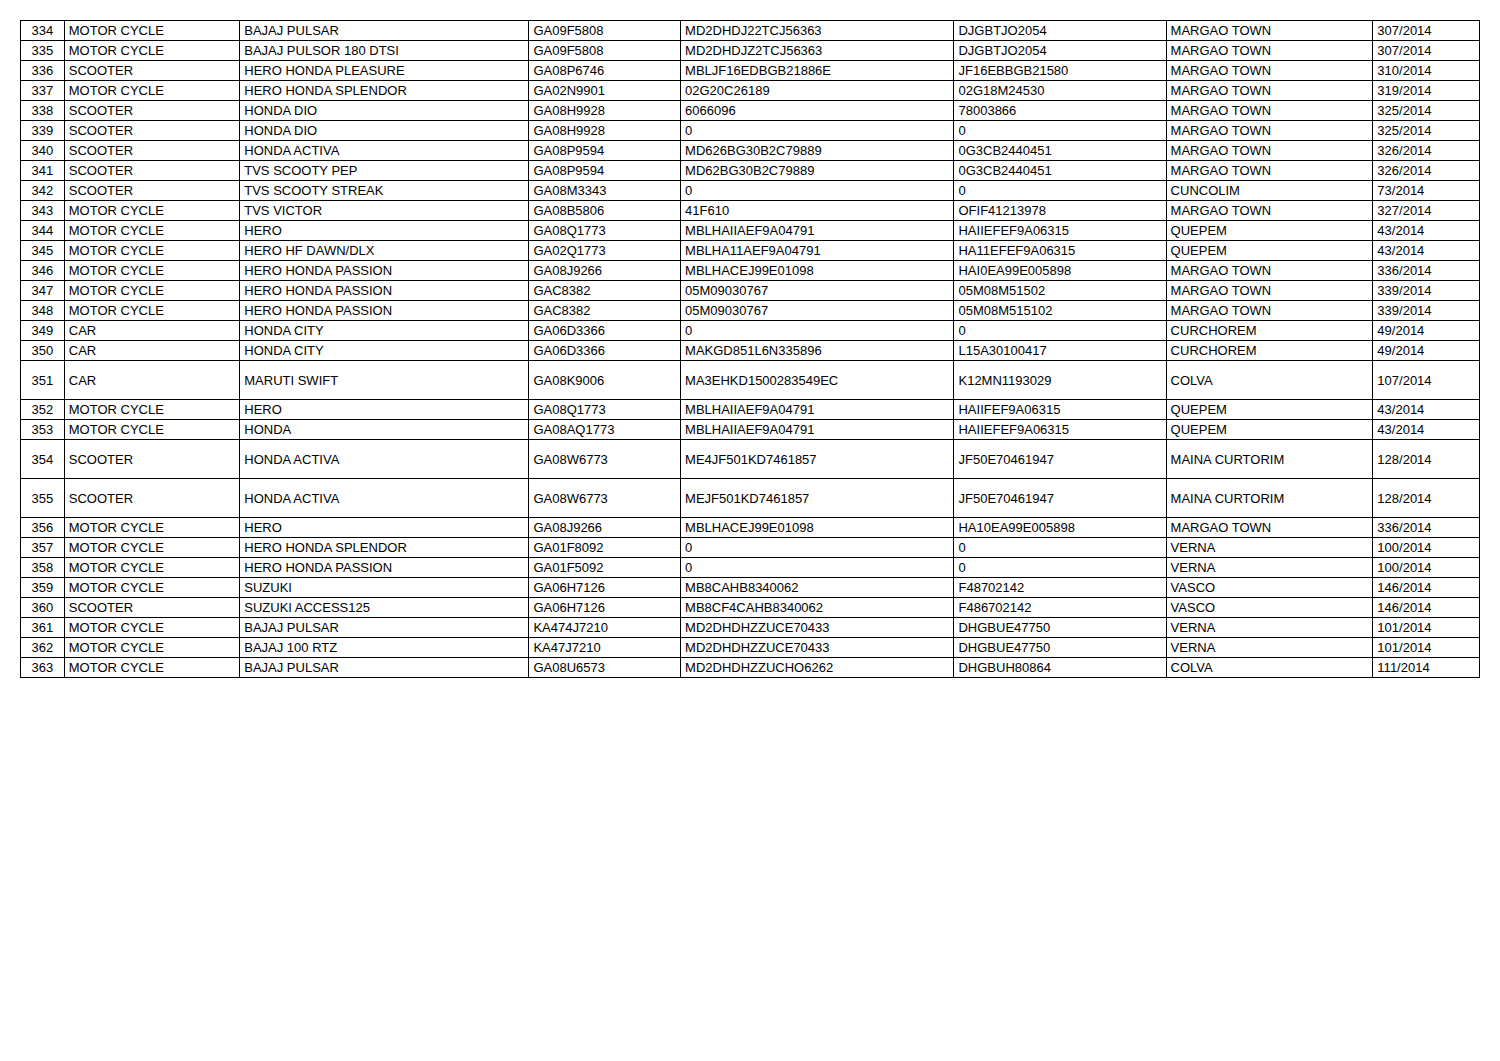| 334 | MOTOR CYCLE | BAJAJ PULSAR | GA09F5808 | MD2DHDJ22TCJ56363 | DJGBTJO2054 | MARGAO TOWN | 307/2014 |
| 335 | MOTOR CYCLE | BAJAJ PULSOR 180 DTSI | GA09F5808 | MD2DHDJZ2TCJ56363 | DJGBTJO2054 | MARGAO TOWN | 307/2014 |
| 336 | SCOOTER | HERO HONDA PLEASURE | GA08P6746 | MBLJF16EDBGB21886E | JF16EBBGB21580 | MARGAO TOWN | 310/2014 |
| 337 | MOTOR CYCLE | HERO HONDA SPLENDOR | GA02N9901 | 02G20C26189 | 02G18M24530 | MARGAO TOWN | 319/2014 |
| 338 | SCOOTER | HONDA DIO | GA08H9928 | 6066096 | 78003866 | MARGAO TOWN | 325/2014 |
| 339 | SCOOTER | HONDA DIO | GA08H9928 | 0 | 0 | MARGAO TOWN | 325/2014 |
| 340 | SCOOTER | HONDA ACTIVA | GA08P9594 | MD626BG30B2C79889 | 0G3CB2440451 | MARGAO TOWN | 326/2014 |
| 341 | SCOOTER | TVS SCOOTY PEP | GA08P9594 | MD62BG30B2C79889 | 0G3CB2440451 | MARGAO TOWN | 326/2014 |
| 342 | SCOOTER | TVS SCOOTY STREAK | GA08M3343 | 0 | 0 | CUNCOLIM | 73/2014 |
| 343 | MOTOR CYCLE | TVS VICTOR | GA08B5806 | 41F610 | OFIF41213978 | MARGAO TOWN | 327/2014 |
| 344 | MOTOR CYCLE | HERO | GA08Q1773 | MBLHAIIAEF9A04791 | HAIIEFEF9A06315 | QUEPEM | 43/2014 |
| 345 | MOTOR CYCLE | HERO HF DAWN/DLX | GA02Q1773 | MBLHA11AEF9A04791 | HA11EFEF9A06315 | QUEPEM | 43/2014 |
| 346 | MOTOR CYCLE | HERO HONDA PASSION | GA08J9266 | MBLHACEJ99E01098 | HAI0EA99E005898 | MARGAO TOWN | 336/2014 |
| 347 | MOTOR CYCLE | HERO HONDA PASSION | GAC8382 | 05M09030767 | 05M08M51502 | MARGAO TOWN | 339/2014 |
| 348 | MOTOR CYCLE | HERO HONDA PASSION | GAC8382 | 05M09030767 | 05M08M515102 | MARGAO TOWN | 339/2014 |
| 349 | CAR | HONDA CITY | GA06D3366 | 0 | 0 | CURCHOREM | 49/2014 |
| 350 | CAR | HONDA CITY | GA06D3366 | MAKGD851L6N335896 | L15A30100417 | CURCHOREM | 49/2014 |
| 351 | CAR | MARUTI SWIFT | GA08K9006 | MA3EHKD1500283549EC | K12MN1193029 | COLVA | 107/2014 |
| 352 | MOTOR CYCLE | HERO | GA08Q1773 | MBLHAIIAEF9A04791 | HAIIFEF9A06315 | QUEPEM | 43/2014 |
| 353 | MOTOR CYCLE | HONDA | GA08AQ1773 | MBLHAIIAEF9A04791 | HAIIEFEF9A06315 | QUEPEM | 43/2014 |
| 354 | SCOOTER | HONDA ACTIVA | GA08W6773 | ME4JF501KD7461857 | JF50E70461947 | MAINA CURTORIM | 128/2014 |
| 355 | SCOOTER | HONDA ACTIVA | GA08W6773 | MEJF501KD7461857 | JF50E70461947 | MAINA CURTORIM | 128/2014 |
| 356 | MOTOR CYCLE | HERO | GA08J9266 | MBLHACEJ99E01098 | HA10EA99E005898 | MARGAO TOWN | 336/2014 |
| 357 | MOTOR CYCLE | HERO HONDA SPLENDOR | GA01F8092 | 0 | 0 | VERNA | 100/2014 |
| 358 | MOTOR CYCLE | HERO HONDA PASSION | GA01F5092 | 0 | 0 | VERNA | 100/2014 |
| 359 | MOTOR CYCLE | SUZUKI | GA06H7126 | MB8CAHB8340062 | F48702142 | VASCO | 146/2014 |
| 360 | SCOOTER | SUZUKI ACCESS125 | GA06H7126 | MB8CF4CAHB8340062 | F486702142 | VASCO | 146/2014 |
| 361 | MOTOR CYCLE | BAJAJ PULSAR | KA474J7210 | MD2DHDHZZUCE70433 | DHGBUE47750 | VERNA | 101/2014 |
| 362 | MOTOR CYCLE | BAJAJ 100 RTZ | KA47J7210 | MD2DHDHZZUCE70433 | DHGBUE47750 | VERNA | 101/2014 |
| 363 | MOTOR CYCLE | BAJAJ PULSAR | GA08U6573 | MD2DHDHZZUCHO6262 | DHGBUH80864 | COLVA | 111/2014 |